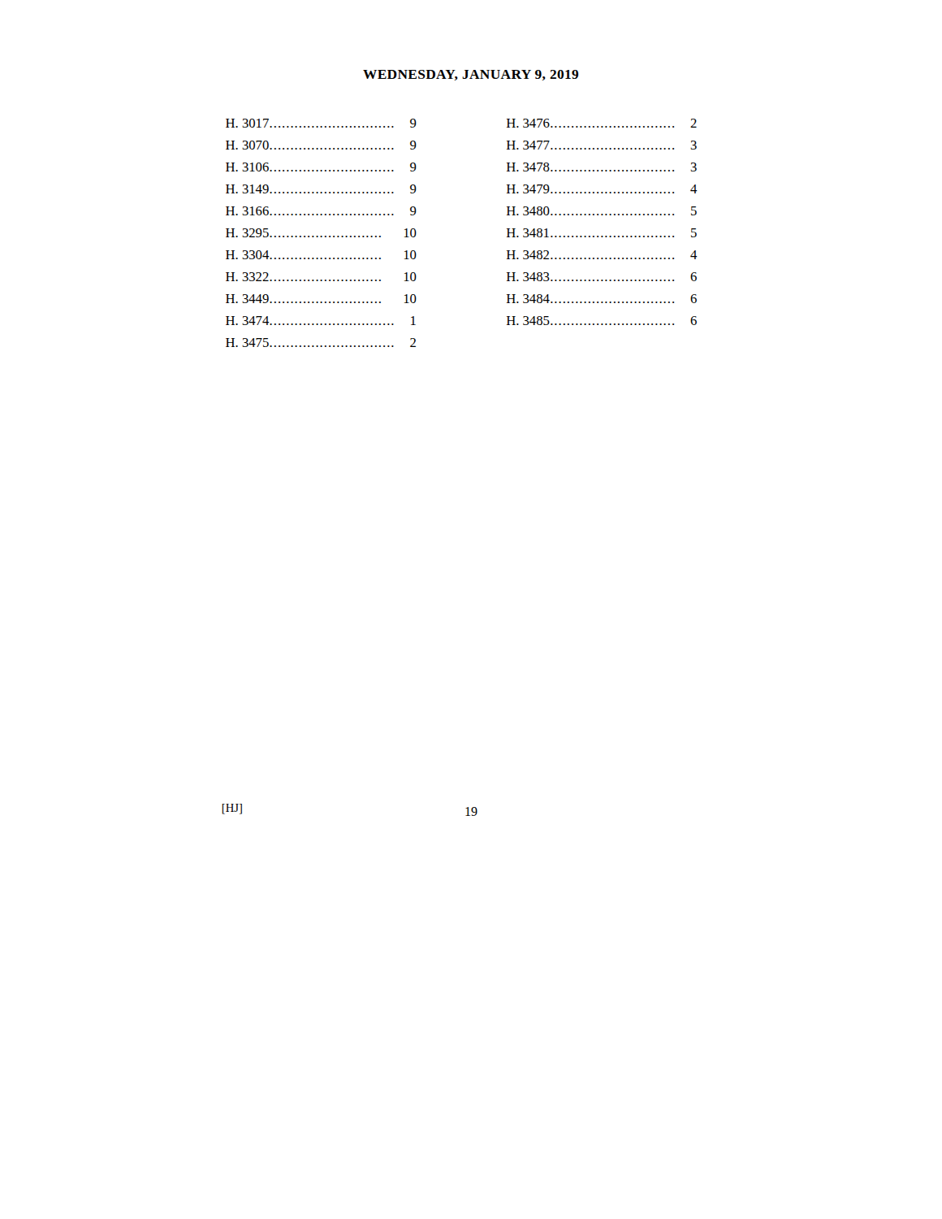WEDNESDAY, JANUARY 9, 2019
H. 3017.............................. 9
H. 3070.............................. 9
H. 3106.............................. 9
H. 3149.............................. 9
H. 3166.............................. 9
H. 3295........................... 10
H. 3304........................... 10
H. 3322........................... 10
H. 3449........................... 10
H. 3474.............................. 1
H. 3475.............................. 2
H. 3476.............................. 2
H. 3477.............................. 3
H. 3478.............................. 3
H. 3479.............................. 4
H. 3480.............................. 5
H. 3481.............................. 5
H. 3482.............................. 4
H. 3483.............................. 6
H. 3484.............................. 6
H. 3485.............................. 6
[HJ]
19